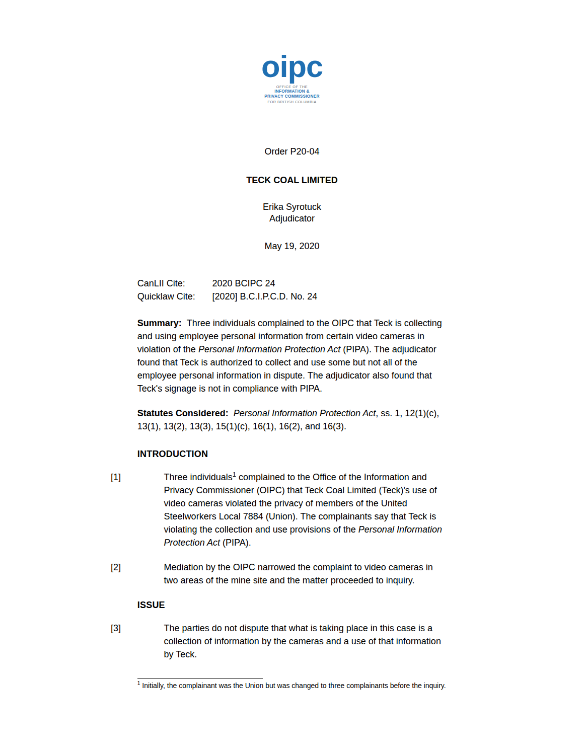oipc
OFFICE OF THE
INFORMATION &
PRIVACY COMMISSIONER
FOR BRITISH COLUMBIA
Order P20-04
TECK COAL LIMITED
Erika Syrotuck
Adjudicator
May 19, 2020
| CanLII Cite: | 2020 BCIPC 24 |
| Quicklaw Cite: | [2020] B.C.I.P.C.D. No. 24 |
Summary: Three individuals complained to the OIPC that Teck is collecting and using employee personal information from certain video cameras in violation of the Personal Information Protection Act (PIPA). The adjudicator found that Teck is authorized to collect and use some but not all of the employee personal information in dispute. The adjudicator also found that Teck's signage is not in compliance with PIPA.
Statutes Considered: Personal Information Protection Act, ss. 1, 12(1)(c), 13(1), 13(2), 13(3), 15(1)(c), 16(1), 16(2), and 16(3).
INTRODUCTION
[1] Three individuals1 complained to the Office of the Information and Privacy Commissioner (OIPC) that Teck Coal Limited (Teck)'s use of video cameras violated the privacy of members of the United Steelworkers Local 7884 (Union). The complainants say that Teck is violating the collection and use provisions of the Personal Information Protection Act (PIPA).
[2] Mediation by the OIPC narrowed the complaint to video cameras in two areas of the mine site and the matter proceeded to inquiry.
ISSUE
[3] The parties do not dispute that what is taking place in this case is a collection of information by the cameras and a use of that information by Teck.
1 Initially, the complainant was the Union but was changed to three complainants before the inquiry.